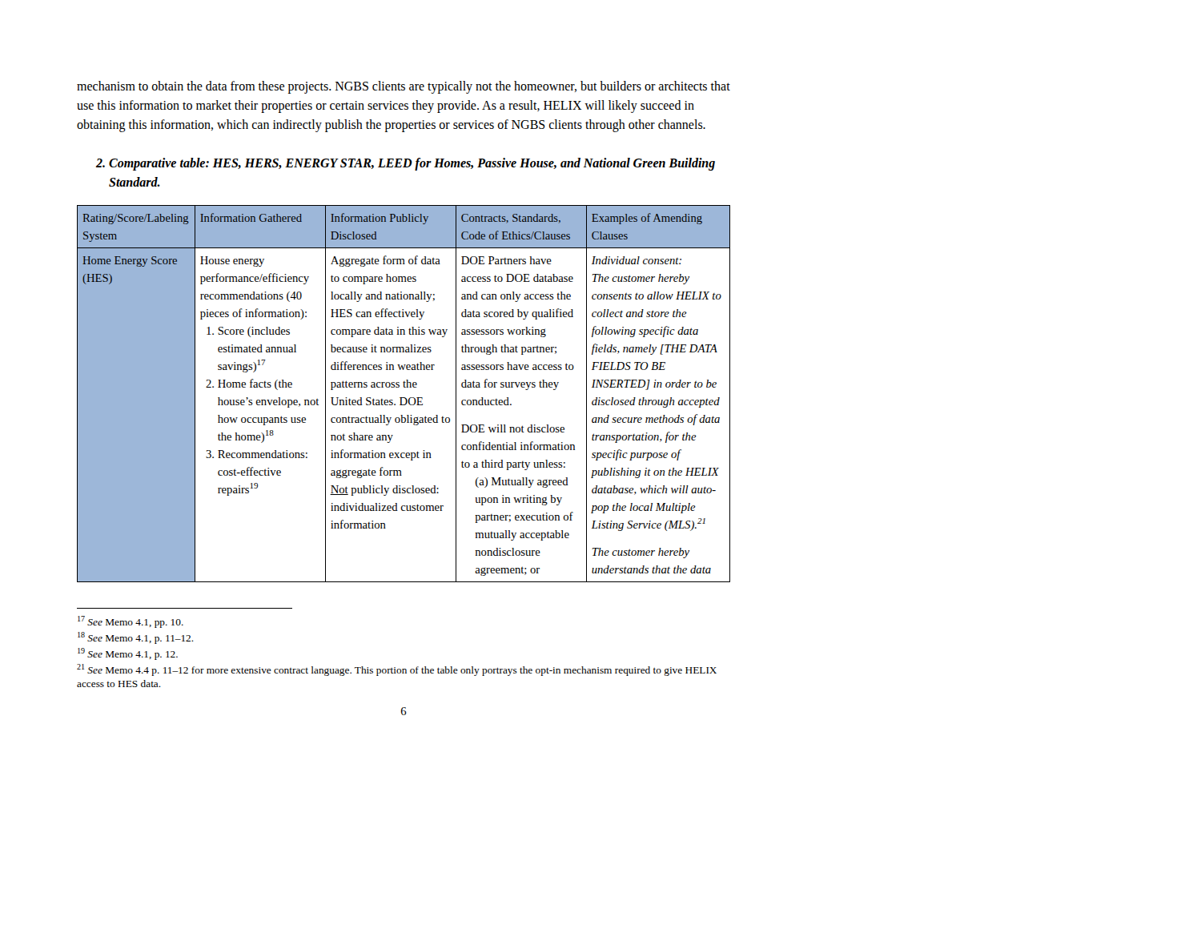mechanism to obtain the data from these projects. NGBS clients are typically not the homeowner, but builders or architects that use this information to market their properties or certain services they provide. As a result, HELIX will likely succeed in obtaining this information, which can indirectly publish the properties or services of NGBS clients through other channels.
Comparative table: HES, HERS, ENERGY STAR, LEED for Homes, Passive House, and National Green Building Standard.
| Rating/Score/Labeling System | Information Gathered | Information Publicly Disclosed | Contracts, Standards, Code of Ethics/Clauses | Examples of Amending Clauses |
| --- | --- | --- | --- | --- |
| Home Energy Score (HES) | House energy performance/efficiency recommendations (40 pieces of information): Score (includes estimated annual savings) 17 Home facts (the house’s envelope, not how occupants use the home) 18 Recommendations: cost-effective repairs 19 | Aggregate form of data to compare homes locally and nationally; HES can effectively compare data in this way because it normalizes differences in weather patterns across the United States. DOE contractually obligated to not share any information except in aggregate form Not publicly disclosed: individualized customer information | DOE Partners have access to DOE database and can only access the data scored by qualified assessors working through that partner; assessors have access to data for surveys they conducted. DOE will not disclose confidential information to a third party unless: (a) Mutually agreed upon in writing by partner; execution of mutually acceptable nondisclosure agreement; or | Individual consent: The customer hereby consents to allow HELIX to collect and store the following specific data fields, namely [THE DATA FIELDS TO BE INSERTED] in order to be disclosed through accepted and secure methods of data transportation, for the specific purpose of publishing it on the HELIX database, which will auto-pop the local Multiple Listing Service (MLS). 21 The customer hereby understands that the data |
17 See Memo 4.1, pp. 10.
18 See Memo 4.1, p. 11–12.
19 See Memo 4.1, p. 12.
21 See Memo 4.4 p. 11–12 for more extensive contract language. This portion of the table only portrays the opt-in mechanism required to give HELIX access to HES data.
6